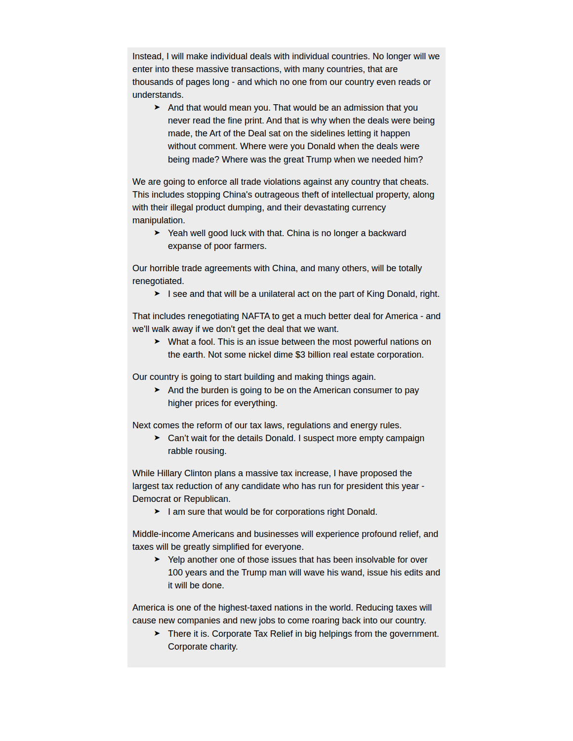Instead, I will make individual deals with individual countries. No longer will we enter into these massive transactions, with many countries, that are thousands of pages long - and which no one from our country even reads or understands.
And that would mean you. That would be an admission that you never read the fine print. And that is why when the deals were being made, the Art of the Deal sat on the sidelines letting it happen without comment. Where were you Donald when the deals were being made? Where was the great Trump when we needed him?
We are going to enforce all trade violations against any country that cheats.
This includes stopping China's outrageous theft of intellectual property, along with their illegal product dumping, and their devastating currency manipulation.
Yeah well good luck with that. China is no longer a backward expanse of poor farmers.
Our horrible trade agreements with China, and many others, will be totally renegotiated.
I see and that will be a unilateral act on the part of King Donald, right.
That includes renegotiating NAFTA to get a much better deal for America - and we'll walk away if we don't get the deal that we want.
What a fool. This is an issue between the most powerful nations on the earth. Not some nickel dime $3 billion real estate corporation.
Our country is going to start building and making things again.
And the burden is going to be on the American consumer to pay higher prices for everything.
Next comes the reform of our tax laws, regulations and energy rules.
Can’t wait for the details Donald. I suspect more empty campaign rabble rousing.
While Hillary Clinton plans a massive tax increase, I have proposed the largest tax reduction of any candidate who has run for president this year - Democrat or Republican.
I am sure that would be for corporations right Donald.
Middle-income Americans and businesses will experience profound relief, and taxes will be greatly simplified for everyone.
Yelp another one of those issues that has been insolvable for over 100 years and the Trump man will wave his wand, issue his edits and it will be done.
America is one of the highest-taxed nations in the world. Reducing taxes will cause new companies and new jobs to come roaring back into our country.
There it is. Corporate Tax Relief in big helpings from the government. Corporate charity.